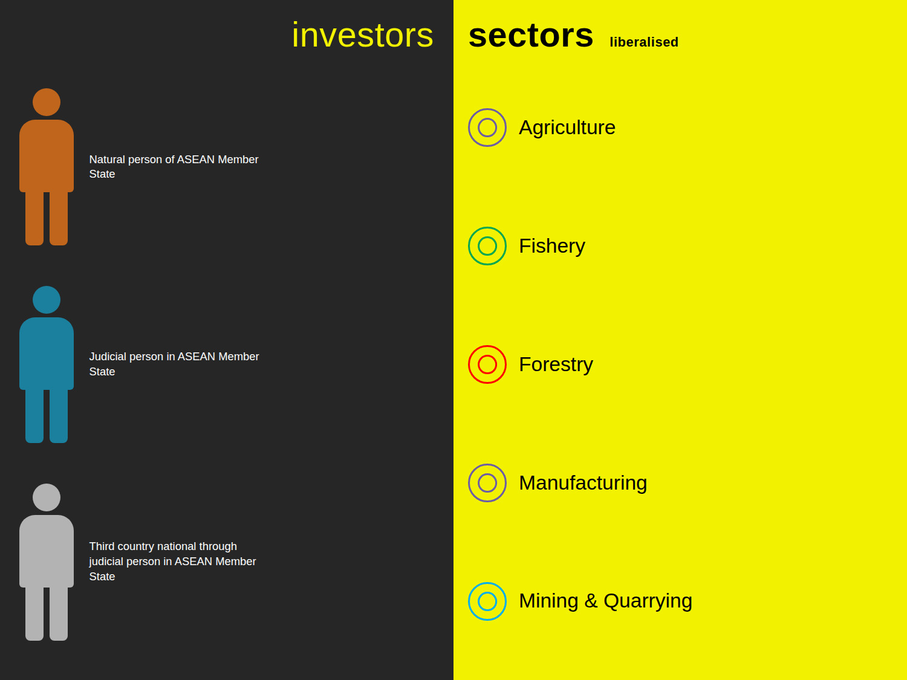investors
Natural person of ASEAN Member State
Judicial person in ASEAN Member State
Third country national through judicial person in ASEAN Member State
sectors liberalised
Agriculture
Fishery
Forestry
Manufacturing
Mining & Quarrying